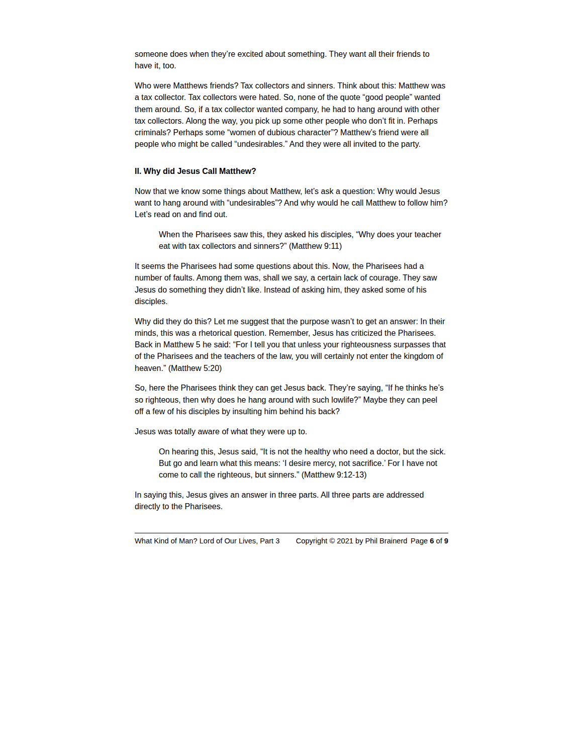someone does when they’re excited about something. They want all their friends to have it, too.
Who were Matthews friends? Tax collectors and sinners. Think about this: Matthew was a tax collector. Tax collectors were hated. So, none of the quote “good people” wanted them around. So, if a tax collector wanted company, he had to hang around with other tax collectors. Along the way, you pick up some other people who don’t fit in. Perhaps criminals? Perhaps some “women of dubious character”? Matthew’s friend were all people who might be called “undesirables.” And they were all invited to the party.
II. Why did Jesus Call Matthew?
Now that we know some things about Matthew, let’s ask a question: Why would Jesus want to hang around with “undesirables”? And why would he call Matthew to follow him? Let’s read on and find out.
When the Pharisees saw this, they asked his disciples, “Why does your teacher eat with tax collectors and sinners?” (Matthew 9:11)
It seems the Pharisees had some questions about this. Now, the Pharisees had a number of faults. Among them was, shall we say, a certain lack of courage. They saw Jesus do something they didn’t like. Instead of asking him, they asked some of his disciples.
Why did they do this? Let me suggest that the purpose wasn’t to get an answer: In their minds, this was a rhetorical question. Remember, Jesus has criticized the Pharisees. Back in Matthew 5 he said: “For I tell you that unless your righteousness surpasses that of the Pharisees and the teachers of the law, you will certainly not enter the kingdom of heaven.” (Matthew 5:20)
So, here the Pharisees think they can get Jesus back. They’re saying, “If he thinks he’s so righteous, then why does he hang around with such lowlife?” Maybe they can peel off a few of his disciples by insulting him behind his back?
Jesus was totally aware of what they were up to.
On hearing this, Jesus said, “It is not the healthy who need a doctor, but the sick. But go and learn what this means: ‘I desire mercy, not sacrifice.’ For I have not come to call the righteous, but sinners.” (Matthew 9:12-13)
In saying this, Jesus gives an answer in three parts. All three parts are addressed directly to the Pharisees.
What Kind of Man? Lord of Our Lives, Part 3 Copyright © 2021 by Phil Brainerd Page 6 of 9